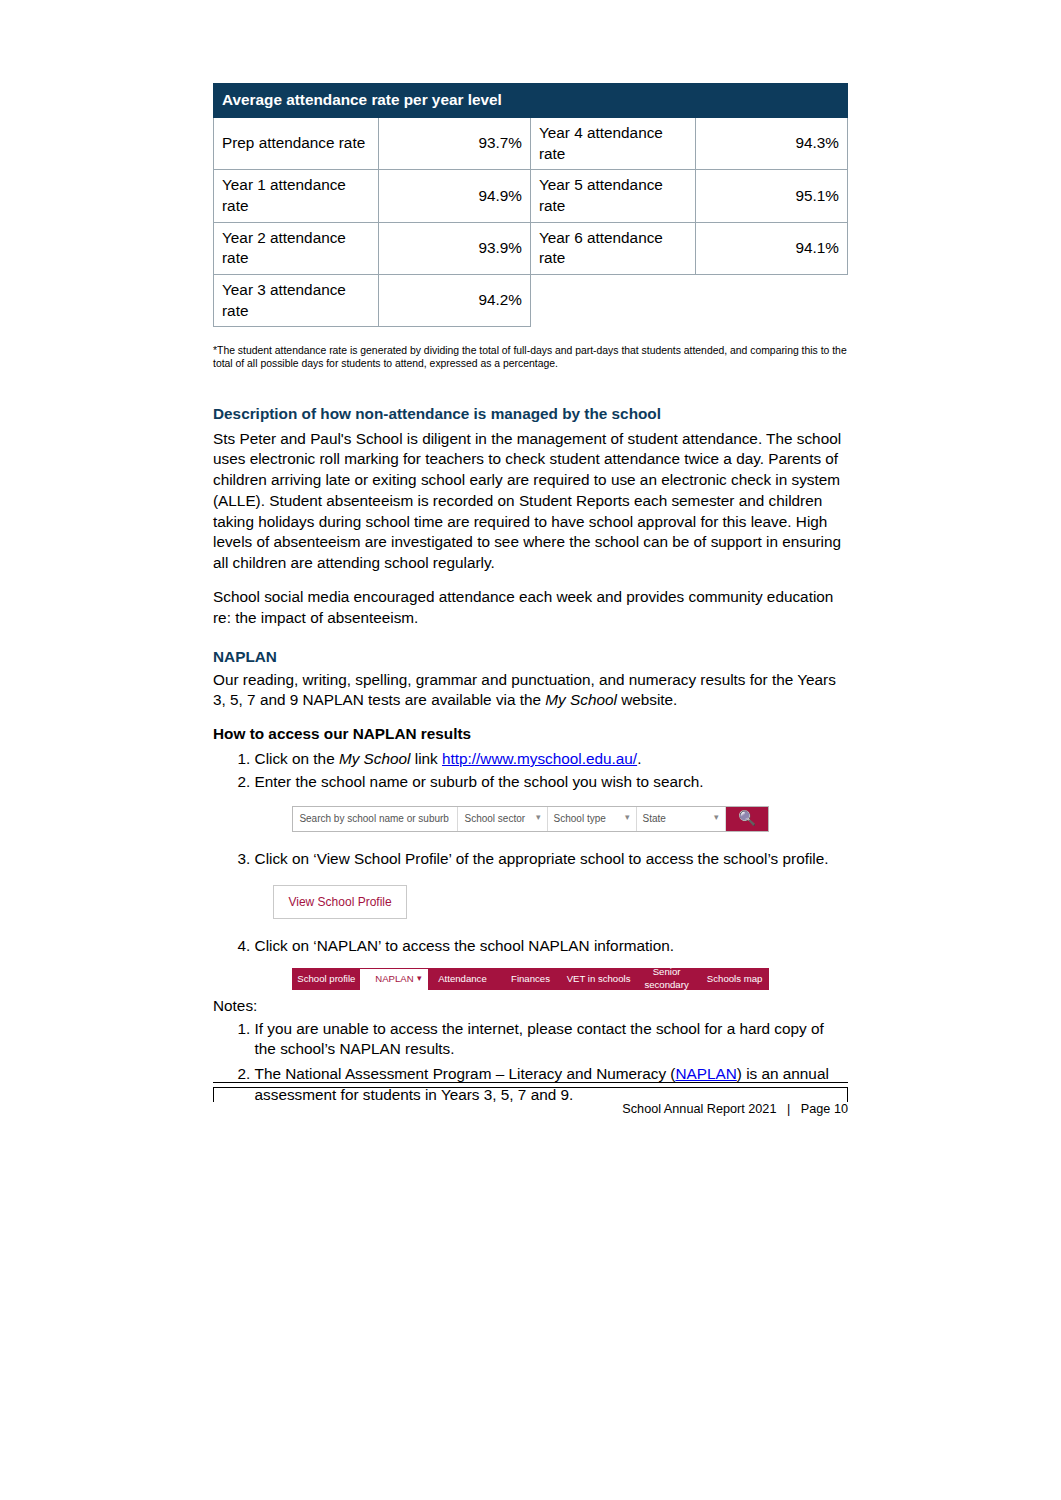| Average attendance rate per year level |
| --- |
| Prep attendance rate | 93.7% | Year 4 attendance rate | 94.3% |
| Year 1 attendance rate | 94.9% | Year 5 attendance rate | 95.1% |
| Year 2 attendance rate | 93.9% | Year 6 attendance rate | 94.1% |
| Year 3 attendance rate | 94.2% | | |
*The student attendance rate is generated by dividing the total of full-days and part-days that students attended, and comparing this to the total of all possible days for students to attend, expressed as a percentage.
Description of how non-attendance is managed by the school
Sts Peter and Paul's School is diligent in the management of student attendance. The school uses electronic roll marking for teachers to check student attendance twice a day. Parents of children arriving late or exiting school early are required to use an electronic check in system (ALLE). Student absenteeism is recorded on Student Reports each semester and children taking holidays during school time are required to have school approval for this leave. High levels of absenteeism are investigated to see where the school can be of support in ensuring all children are attending school regularly.
School social media encouraged attendance each week and provides community education re: the impact of absenteeism.
NAPLAN
Our reading, writing, spelling, grammar and punctuation, and numeracy results for the Years 3, 5, 7 and 9 NAPLAN tests are available via the My School website.
How to access our NAPLAN results
Click on the My School link http://www.myschool.edu.au/.
Enter the school name or suburb of the school you wish to search.
Search by school name or suburb
School sector
School type
State
🔍
Click on ‘View School Profile’ of the appropriate school to access the school’s profile.
View School Profile
Click on ‘NAPLAN’ to access the school NAPLAN information.
School profile
NAPLAN
Attendance
Finances
VET in schools
Senior secondary
Schools map
Notes:
If you are unable to access the internet, please contact the school for a hard copy of the school’s NAPLAN results.
The National Assessment Program – Literacy and Numeracy (NAPLAN) is an annual assessment for students in Years 3, 5, 7 and 9.
School Annual Report 2021 | Page 10